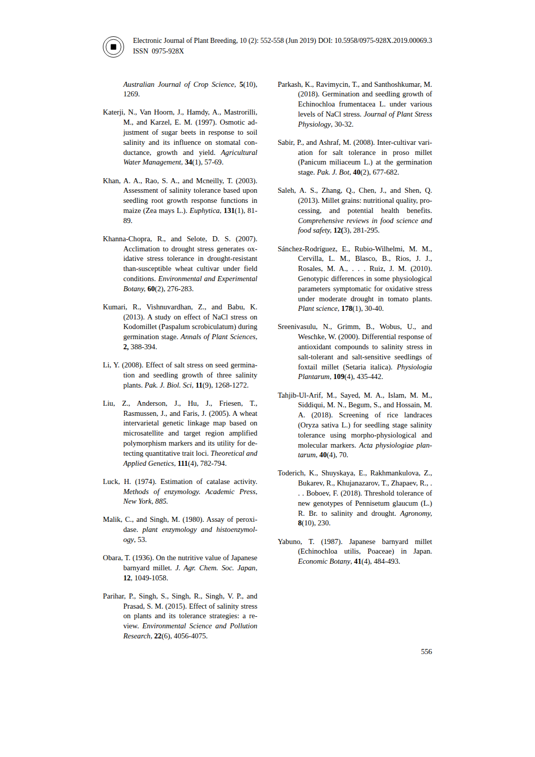Electronic Journal of Plant Breeding, 10 (2): 552-558 (Jun 2019) DOI: 10.5958/0975-928X.2019.00069.3
ISSN 0975-928X
Australian Journal of Crop Science, 5(10), 1269.
Katerji, N., Van Hoorn, J., Hamdy, A., Mastrorilli, M., and Karzel, E. M. (1997). Osmotic adjustment of sugar beets in response to soil salinity and its influence on stomatal conductance, growth and yield. Agricultural Water Management, 34(1), 57-69.
Khan, A. A., Rao, S. A., and Mcneilly, T. (2003). Assessment of salinity tolerance based upon seedling root growth response functions in maize (Zea mays L.). Euphytica, 131(1), 81-89.
Khanna-Chopra, R., and Selote, D. S. (2007). Acclimation to drought stress generates oxidative stress tolerance in drought-resistant than-susceptible wheat cultivar under field conditions. Environmental and Experimental Botany, 60(2), 276-283.
Kumari, R., Vishnuvardhan, Z., and Babu, K. (2013). A study on effect of NaCl stress on Kodomillet (Paspalum scrobiculatum) during germination stage. Annals of Plant Sciences, 2, 388-394.
Li, Y. (2008). Effect of salt stress on seed germination and seedling growth of three salinity plants. Pak. J. Biol. Sci, 11(9), 1268-1272.
Liu, Z., Anderson, J., Hu, J., Friesen, T., Rasmussen, J., and Faris, J. (2005). A wheat intervarietal genetic linkage map based on microsatellite and target region amplified polymorphism markers and its utility for detecting quantitative trait loci. Theoretical and Applied Genetics, 111(4), 782-794.
Luck, H. (1974). Estimation of catalase activity. Methods of enzymology. Academic Press, New York, 885.
Malik, C., and Singh, M. (1980). Assay of peroxidase. plant enzymology and histoenzymology, 53.
Obara, T. (1936). On the nutritive value of Japanese barnyard millet. J. Agr. Chem. Soc. Japan, 12, 1049-1058.
Parihar, P., Singh, S., Singh, R., Singh, V. P., and Prasad, S. M. (2015). Effect of salinity stress on plants and its tolerance strategies: a review. Environmental Science and Pollution Research, 22(6), 4056-4075.
Parkash, K., Ravimycin, T., and Santhoshkumar, M. (2018). Germination and seedling growth of Echinochloa frumentacea L. under various levels of NaCl stress. Journal of Plant Stress Physiology, 30-32.
Sabir, P., and Ashraf, M. (2008). Inter-cultivar variation for salt tolerance in proso millet (Panicum miliaceum L.) at the germination stage. Pak. J. Bot, 40(2), 677-682.
Saleh, A. S., Zhang, Q., Chen, J., and Shen, Q. (2013). Millet grains: nutritional quality, processing, and potential health benefits. Comprehensive reviews in food science and food safety, 12(3), 281-295.
Sánchez-Rodríguez, E., Rubio-Wilhelmi, M. M., Cervilla, L. M., Blasco, B., Rios, J. J., Rosales, M. A., . . . Ruiz, J. M. (2010). Genotypic differences in some physiological parameters symptomatic for oxidative stress under moderate drought in tomato plants. Plant science, 178(1), 30-40.
Sreenivasulu, N., Grimm, B., Wobus, U., and Weschke, W. (2000). Differential response of antioxidant compounds to salinity stress in salt-tolerant and salt-sensitive seedlings of foxtail millet (Setaria italica). Physiologia Plantarum, 109(4), 435-442.
Tahjib-Ul-Arif, M., Sayed, M. A., Islam, M. M., Siddiqui, M. N., Begum, S., and Hossain, M. A. (2018). Screening of rice landraces (Oryza sativa L.) for seedling stage salinity tolerance using morpho-physiological and molecular markers. Acta physiologiae plantarum, 40(4), 70.
Toderich, K., Shuyskaya, E., Rakhmankulova, Z., Bukarev, R., Khujanazarov, T., Zhapaev, R., . . . Boboev, F. (2018). Threshold tolerance of new genotypes of Pennisetum glaucum (L.) R. Br. to salinity and drought. Agronomy, 8(10), 230.
Yabuno, T. (1987). Japanese barnyard millet (Echinochloa utilis, Poaceae) in Japan. Economic Botany, 41(4), 484-493.
556